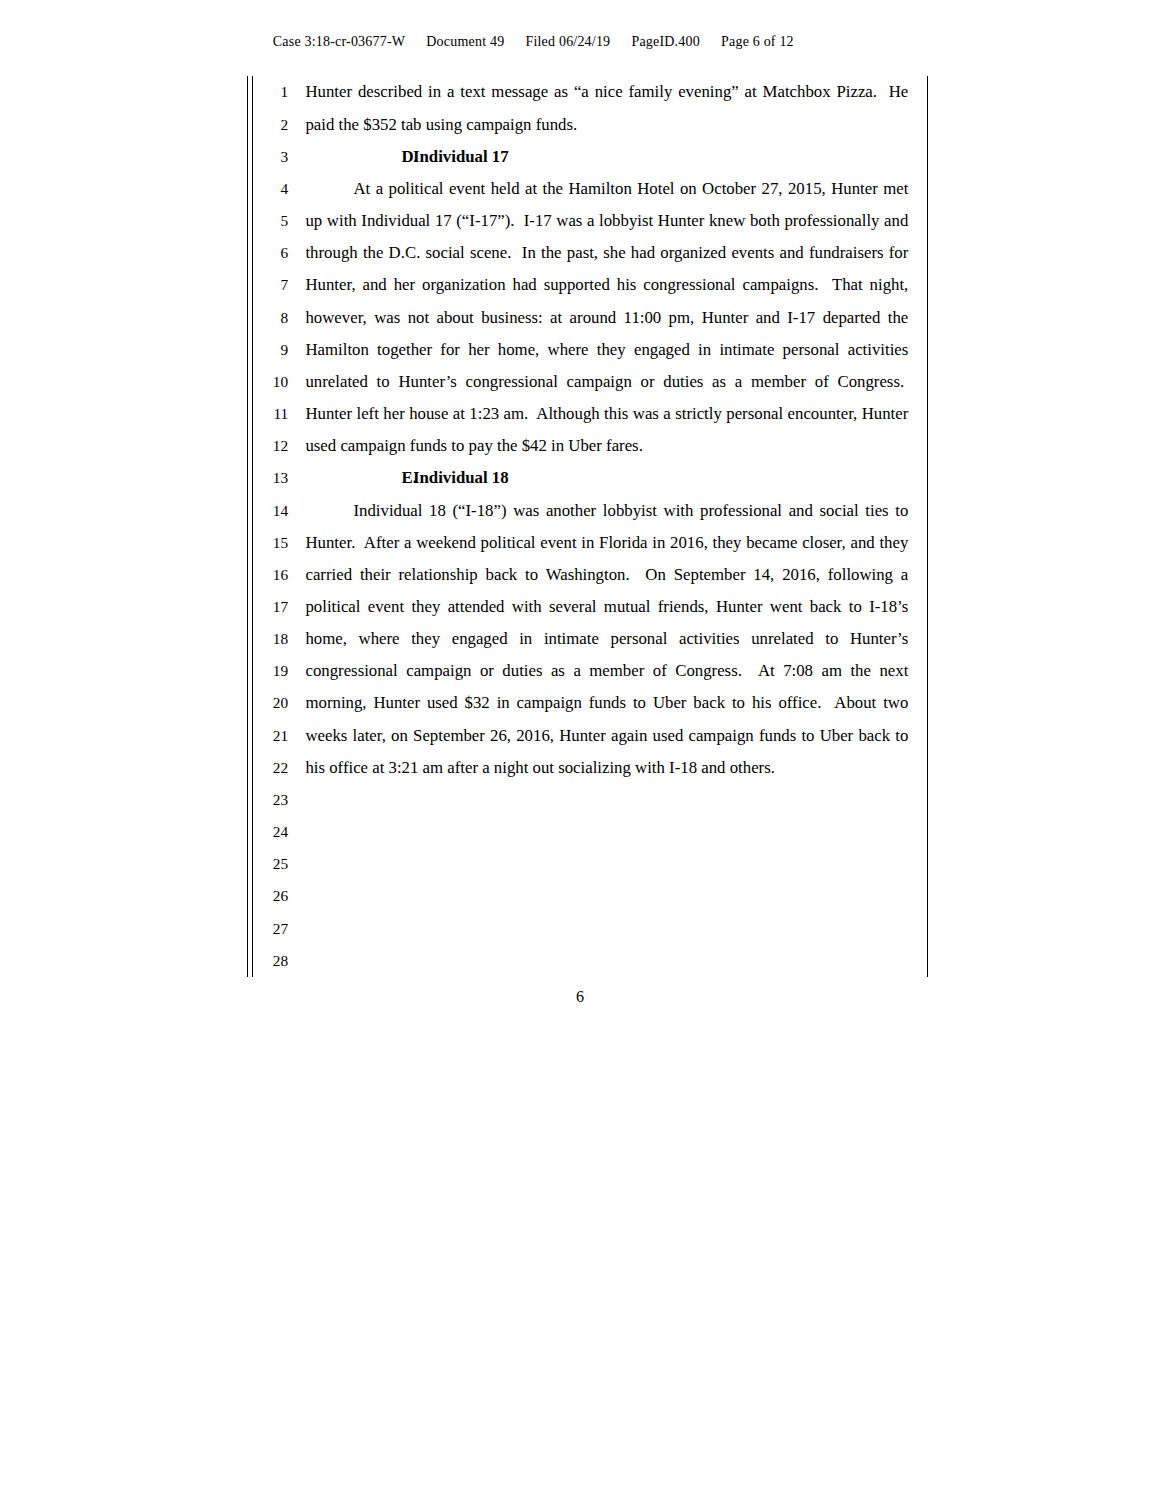Case 3:18-cr-03677-W Document 49 Filed 06/24/19 PageID.400 Page 6 of 12
1
2
3
4
5
6
7
8
9
10
11
12
13
14
15
16
17
18
19
20
21
22
23
24
25
26
27
28
Hunter described in a text message as “a nice family evening” at Matchbox Pizza. He paid the $352 tab using campaign funds.
D. Individual 17
At a political event held at the Hamilton Hotel on October 27, 2015, Hunter met up with Individual 17 (“I-17”). I-17 was a lobbyist Hunter knew both professionally and through the D.C. social scene. In the past, she had organized events and fundraisers for Hunter, and her organization had supported his congressional campaigns. That night, however, was not about business: at around 11:00 pm, Hunter and I-17 departed the Hamilton together for her home, where they engaged in intimate personal activities unrelated to Hunter’s congressional campaign or duties as a member of Congress. Hunter left her house at 1:23 am. Although this was a strictly personal encounter, Hunter used campaign funds to pay the $42 in Uber fares.
E. Individual 18
Individual 18 (“I-18”) was another lobbyist with professional and social ties to Hunter. After a weekend political event in Florida in 2016, they became closer, and they carried their relationship back to Washington. On September 14, 2016, following a political event they attended with several mutual friends, Hunter went back to I-18’s home, where they engaged in intimate personal activities unrelated to Hunter’s congressional campaign or duties as a member of Congress. At 7:08 am the next morning, Hunter used $32 in campaign funds to Uber back to his office. About two weeks later, on September 26, 2016, Hunter again used campaign funds to Uber back to his office at 3:21 am after a night out socializing with I-18 and others.
6